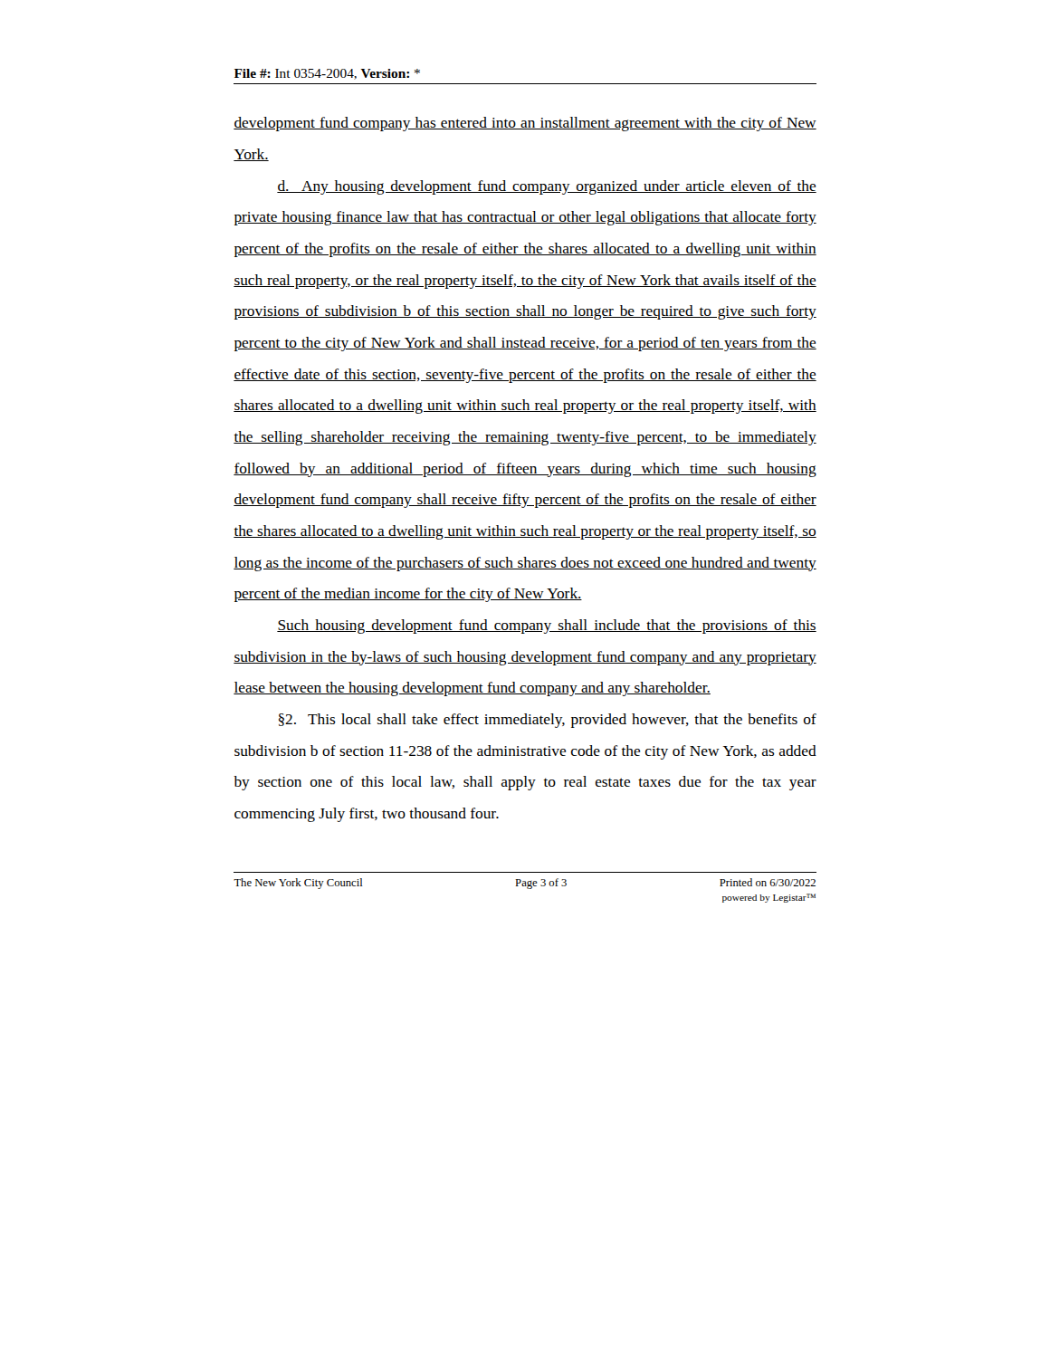File #: Int 0354-2004, Version: *
development fund company has entered into an installment agreement with the city of New York.
d. Any housing development fund company organized under article eleven of the private housing finance law that has contractual or other legal obligations that allocate forty percent of the profits on the resale of either the shares allocated to a dwelling unit within such real property, or the real property itself, to the city of New York that avails itself of the provisions of subdivision b of this section shall no longer be required to give such forty percent to the city of New York and shall instead receive, for a period of ten years from the effective date of this section, seventy-five percent of the profits on the resale of either the shares allocated to a dwelling unit within such real property or the real property itself, with the selling shareholder receiving the remaining twenty-five percent, to be immediately followed by an additional period of fifteen years during which time such housing development fund company shall receive fifty percent of the profits on the resale of either the shares allocated to a dwelling unit within such real property or the real property itself, so long as the income of the purchasers of such shares does not exceed one hundred and twenty percent of the median income for the city of New York.
Such housing development fund company shall include that the provisions of this subdivision in the by-laws of such housing development fund company and any proprietary lease between the housing development fund company and any shareholder.
§2. This local shall take effect immediately, provided however, that the benefits of subdivision b of section 11-238 of the administrative code of the city of New York, as added by section one of this local law, shall apply to real estate taxes due for the tax year commencing July first, two thousand four.
The New York City Council
Page 3 of 3
Printed on 6/30/2022 powered by Legistar™